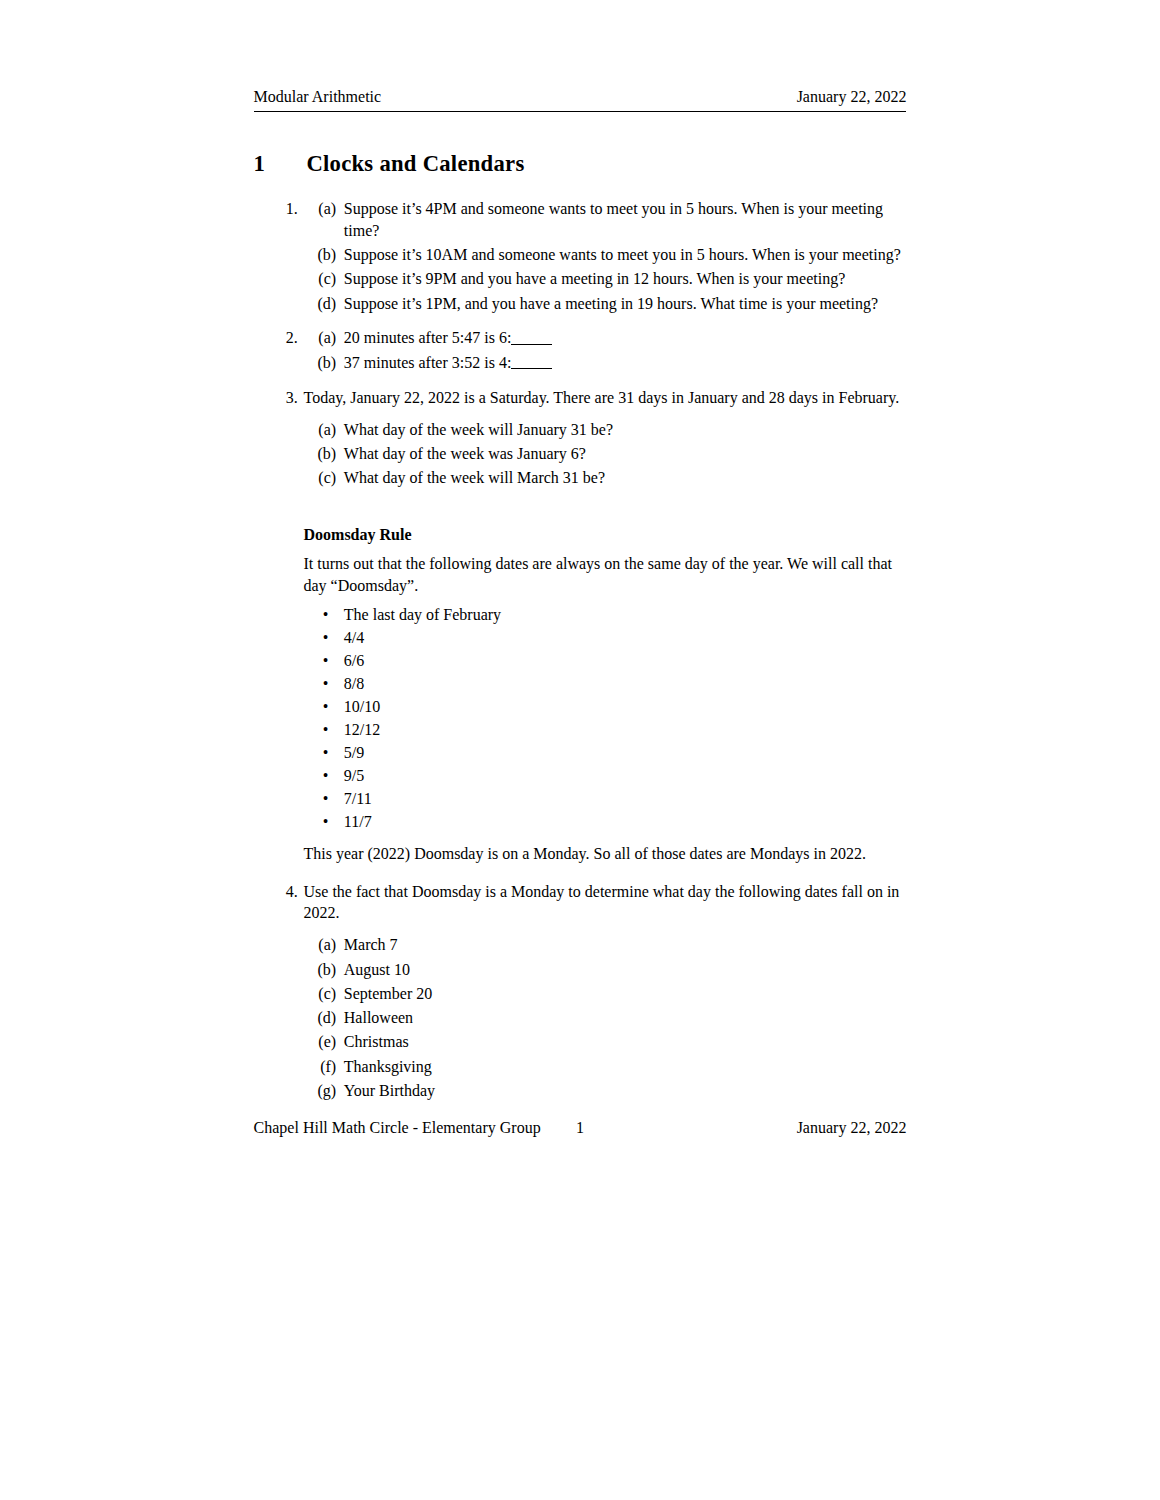Modular Arithmetic January 22, 2022
1 Clocks and Calendars
1.
(a) Suppose it’s 4PM and someone wants to meet you in 5 hours. When is your meeting time?
(b) Suppose it’s 10AM and someone wants to meet you in 5 hours. When is your meeting?
(c) Suppose it’s 9PM and you have a meeting in 12 hours. When is your meeting?
(d) Suppose it’s 1PM, and you have a meeting in 19 hours. What time is your meeting?
2.
(a) 20 minutes after 5:47 is 6:
(b) 37 minutes after 3:52 is 4:
3. Today, January 22, 2022 is a Saturday. There are 31 days in January and 28 days in February.
(a) What day of the week will January 31 be?
(b) What day of the week was January 6?
(c) What day of the week will March 31 be?
Doomsday Rule
It turns out that the following dates are always on the same day of the year. We will call that day “Doomsday”.
The last day of February
4/4
6/6
8/8
10/10
12/12
5/9
9/5
7/11
11/7
This year (2022) Doomsday is on a Monday. So all of those dates are Mondays in 2022.
4. Use the fact that Doomsday is a Monday to determine what day the following dates fall on in 2022.
(a) March 7
(b) August 10
(c) September 20
(d) Halloween
(e) Christmas
(f) Thanksgiving
(g) Your Birthday
Chapel Hill Math Circle - Elementary Group 1 January 22, 2022